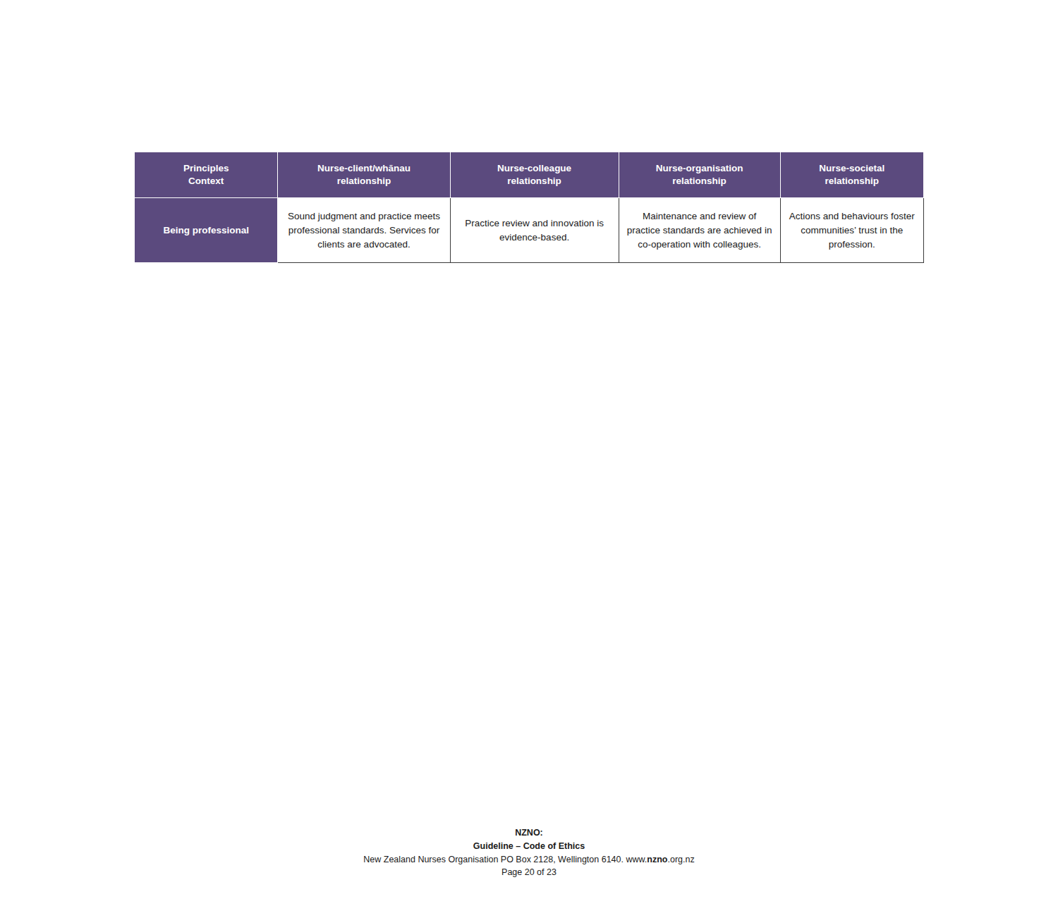| Principles Context | Nurse-client/whānau relationship | Nurse-colleague relationship | Nurse-organisation relationship | Nurse-societal relationship |
| --- | --- | --- | --- | --- |
| Being professional | Sound judgment and practice meets professional standards. Services for clients are advocated. | Practice review and innovation is evidence-based. | Maintenance and review of practice standards are achieved in co-operation with colleagues. | Actions and behaviours foster communities’ trust in the profession. |
NZNO:
Guideline – Code of Ethics
New Zealand Nurses Organisation PO Box 2128, Wellington 6140. www.nzno.org.nz
Page 20 of 23